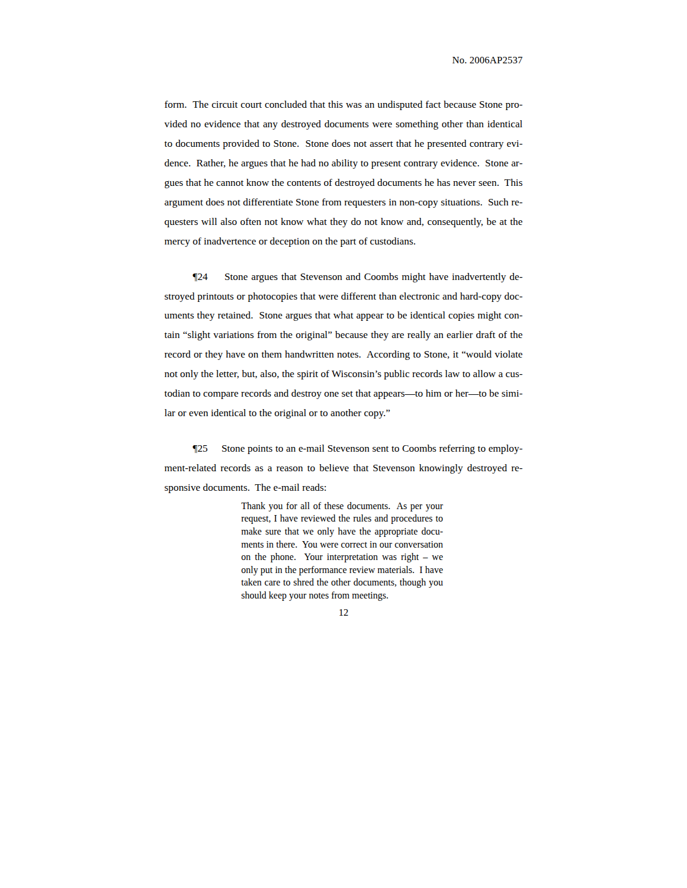No. 2006AP2537
form. The circuit court concluded that this was an undisputed fact because Stone provided no evidence that any destroyed documents were something other than identical to documents provided to Stone. Stone does not assert that he presented contrary evidence. Rather, he argues that he had no ability to present contrary evidence. Stone argues that he cannot know the contents of destroyed documents he has never seen. This argument does not differentiate Stone from requesters in non-copy situations. Such requesters will also often not know what they do not know and, consequently, be at the mercy of inadvertence or deception on the part of custodians.
¶24 Stone argues that Stevenson and Coombs might have inadvertently destroyed printouts or photocopies that were different than electronic and hard-copy documents they retained. Stone argues that what appear to be identical copies might contain “slight variations from the original” because they are really an earlier draft of the record or they have on them handwritten notes. According to Stone, it “would violate not only the letter, but, also, the spirit of Wisconsin’s public records law to allow a custodian to compare records and destroy one set that appears—to him or her—to be similar or even identical to the original or to another copy.”
¶25 Stone points to an e-mail Stevenson sent to Coombs referring to employment-related records as a reason to believe that Stevenson knowingly destroyed responsive documents. The e-mail reads:
Thank you for all of these documents. As per your request, I have reviewed the rules and procedures to make sure that we only have the appropriate documents in there. You were correct in our conversation on the phone. Your interpretation was right – we only put in the performance review materials. I have taken care to shred the other documents, though you should keep your notes from meetings.
12